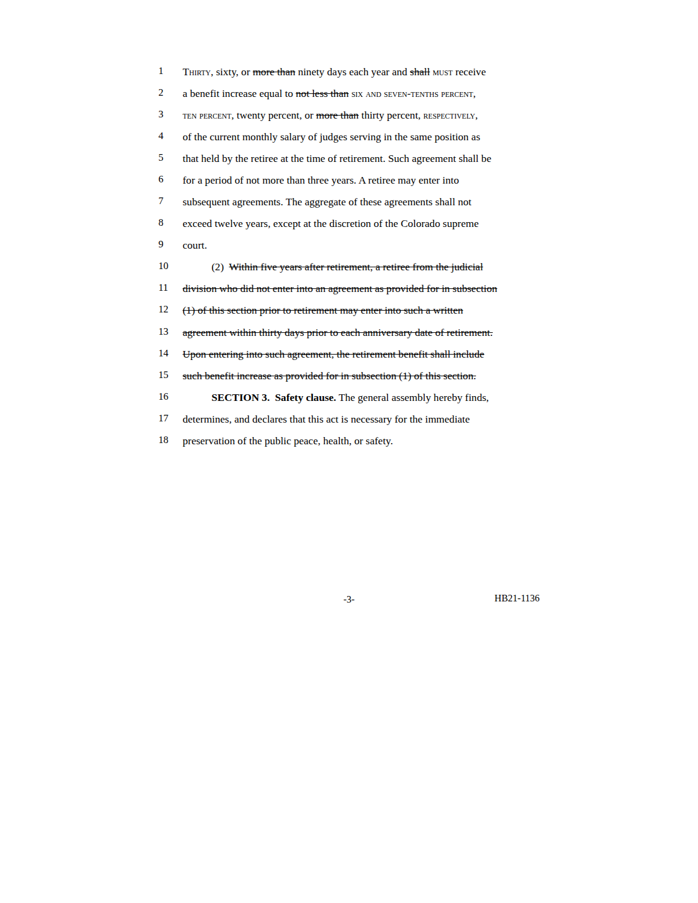| 1 | Thirty , sixty, or more than ninety days each year and shall must receive |
| 2 | a benefit increase equal to not less than six and seven-tenths percent , |
| 3 | ten percent , twenty percent, or more than thirty percent, respectively , |
| 4 | of the current monthly salary of judges serving in the same position as |
| 5 | that held by the retiree at the time of retirement. Such agreement shall be |
| 6 | for a period of not more than three years. A retiree may enter into |
| 7 | subsequent agreements. The aggregate of these agreements shall not |
| 8 | exceed twelve years, except at the discretion of the Colorado supreme |
| 9 | court. |
| 10 | (2) Within five years after retirement, a retiree from the judicial |
| 11 | division who did not enter into an agreement as provided for in subsection |
| 12 | (1) of this section prior to retirement may enter into such a written |
| 13 | agreement within thirty days prior to each anniversary date of retirement. |
| 14 | Upon entering into such agreement, the retirement benefit shall include |
| 15 | such benefit increase as provided for in subsection (1) of this section. |
| 16 | SECTION 3. Safety clause. The general assembly hereby finds, |
| 17 | determines, and declares that this act is necessary for the immediate |
| 18 | preservation of the public peace, health, or safety. |
-3-
HB21-1136